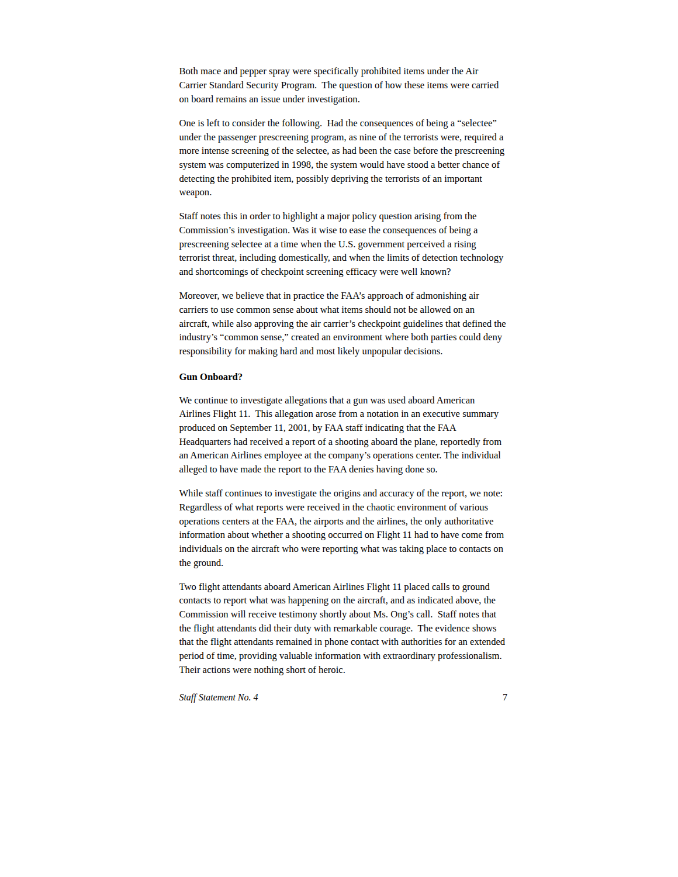Both mace and pepper spray were specifically prohibited items under the Air Carrier Standard Security Program. The question of how these items were carried on board remains an issue under investigation.
One is left to consider the following. Had the consequences of being a “selectee” under the passenger prescreening program, as nine of the terrorists were, required a more intense screening of the selectee, as had been the case before the prescreening system was computerized in 1998, the system would have stood a better chance of detecting the prohibited item, possibly depriving the terrorists of an important weapon.
Staff notes this in order to highlight a major policy question arising from the Commission’s investigation. Was it wise to ease the consequences of being a prescreening selectee at a time when the U.S. government perceived a rising terrorist threat, including domestically, and when the limits of detection technology and shortcomings of checkpoint screening efficacy were well known?
Moreover, we believe that in practice the FAA’s approach of admonishing air carriers to use common sense about what items should not be allowed on an aircraft, while also approving the air carrier’s checkpoint guidelines that defined the industry’s “common sense,” created an environment where both parties could deny responsibility for making hard and most likely unpopular decisions.
Gun Onboard?
We continue to investigate allegations that a gun was used aboard American Airlines Flight 11. This allegation arose from a notation in an executive summary produced on September 11, 2001, by FAA staff indicating that the FAA Headquarters had received a report of a shooting aboard the plane, reportedly from an American Airlines employee at the company’s operations center. The individual alleged to have made the report to the FAA denies having done so.
While staff continues to investigate the origins and accuracy of the report, we note: Regardless of what reports were received in the chaotic environment of various operations centers at the FAA, the airports and the airlines, the only authoritative information about whether a shooting occurred on Flight 11 had to have come from individuals on the aircraft who were reporting what was taking place to contacts on the ground.
Two flight attendants aboard American Airlines Flight 11 placed calls to ground contacts to report what was happening on the aircraft, and as indicated above, the Commission will receive testimony shortly about Ms. Ong’s call. Staff notes that the flight attendants did their duty with remarkable courage. The evidence shows that the flight attendants remained in phone contact with authorities for an extended period of time, providing valuable information with extraordinary professionalism. Their actions were nothing short of heroic.
Staff Statement No. 4 7